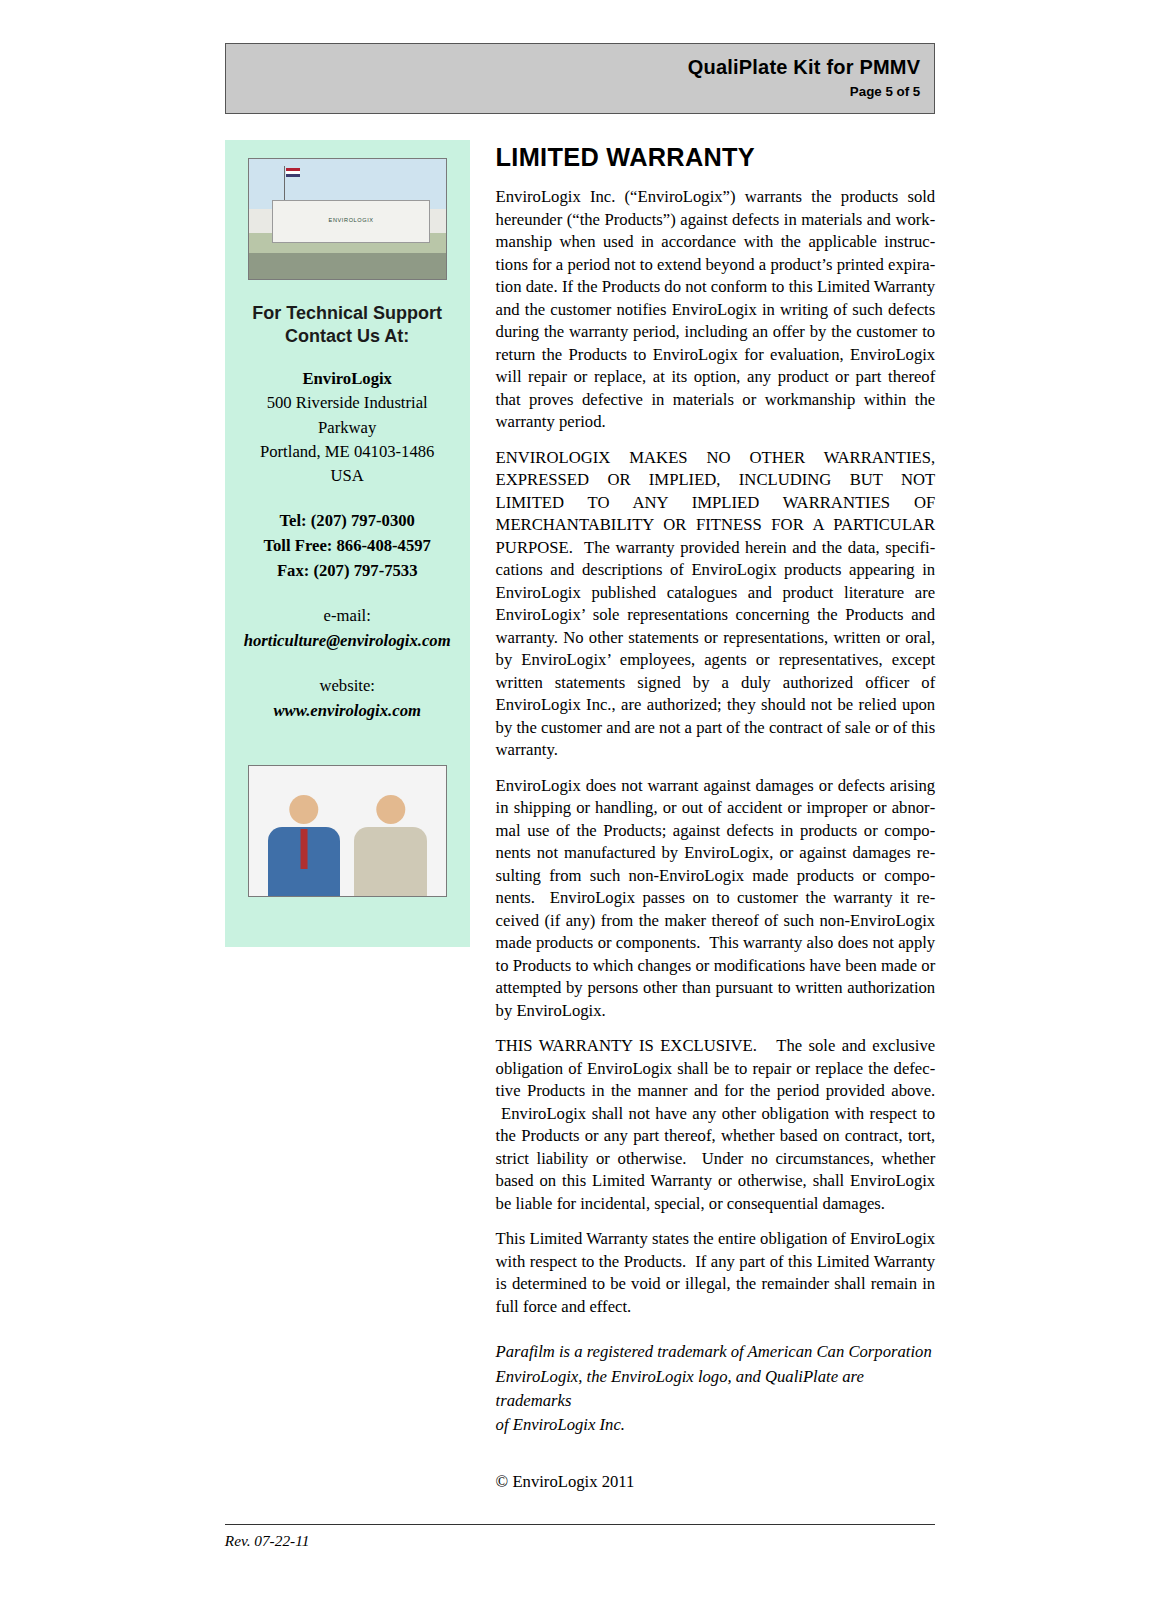QualiPlate Kit for PMMV
Page 5 of 5
For Technical Support
Contact Us At:
EnviroLogix
500 Riverside Industrial
Parkway
Portland, ME 04103-1486
USA
Tel: (207) 797-0300
Toll Free: 866-408-4597
Fax: (207) 797-7533
e-mail:
horticulture@envirologix.com
website:
www.envirologix.com
LIMITED WARRANTY
EnviroLogix Inc. (“EnviroLogix”) warrants the products sold hereunder (“the Products”) against defects in materials and workmanship when used in accordance with the applicable instructions for a period not to extend beyond a product’s printed expiration date. If the Products do not conform to this Limited Warranty and the customer notifies EnviroLogix in writing of such defects during the warranty period, including an offer by the customer to return the Products to EnviroLogix for evaluation, EnviroLogix will repair or replace, at its option, any product or part thereof that proves defective in materials or workmanship within the warranty period.
ENVIROLOGIX MAKES NO OTHER WARRANTIES, EXPRESSED OR IMPLIED, INCLUDING BUT NOT LIMITED TO ANY IMPLIED WARRANTIES OF MERCHANTABILITY OR FITNESS FOR A PARTICULAR PURPOSE. The warranty provided herein and the data, specifications and descriptions of EnviroLogix products appearing in EnviroLogix published catalogues and product literature are EnviroLogix’ sole representations concerning the Products and warranty. No other statements or representations, written or oral, by EnviroLogix’ employees, agents or representatives, except written statements signed by a duly authorized officer of EnviroLogix Inc., are authorized; they should not be relied upon by the customer and are not a part of the contract of sale or of this warranty.
EnviroLogix does not warrant against damages or defects arising in shipping or handling, or out of accident or improper or abnormal use of the Products; against defects in products or components not manufactured by EnviroLogix, or against damages resulting from such non-EnviroLogix made products or components. EnviroLogix passes on to customer the warranty it received (if any) from the maker thereof of such non-EnviroLogix made products or components. This warranty also does not apply to Products to which changes or modifications have been made or attempted by persons other than pursuant to written authorization by EnviroLogix.
THIS WARRANTY IS EXCLUSIVE. The sole and exclusive obligation of EnviroLogix shall be to repair or replace the defective Products in the manner and for the period provided above. EnviroLogix shall not have any other obligation with respect to the Products or any part thereof, whether based on contract, tort, strict liability or otherwise. Under no circumstances, whether based on this Limited Warranty or otherwise, shall EnviroLogix be liable for incidental, special, or consequential damages.
This Limited Warranty states the entire obligation of EnviroLogix with respect to the Products. If any part of this Limited Warranty is determined to be void or illegal, the remainder shall remain in full force and effect.
Parafilm is a registered trademark of American Can Corporation
EnviroLogix, the EnviroLogix logo, and QualiPlate are trademarks
of EnviroLogix Inc.
© EnviroLogix 2011
Rev. 07-22-11